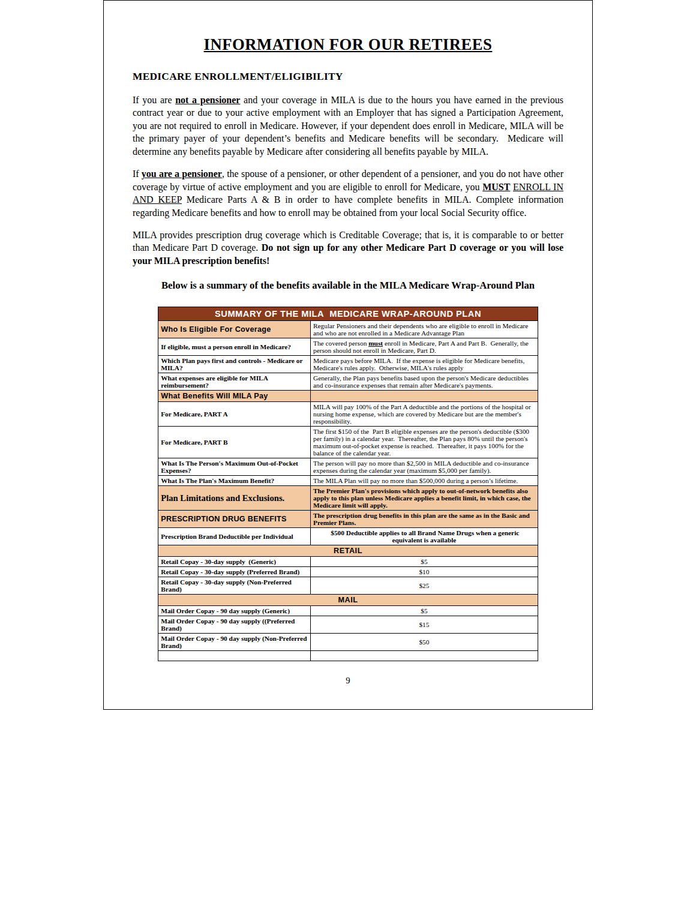INFORMATION FOR OUR RETIREES
MEDICARE ENROLLMENT/ELIGIBILITY
If you are not a pensioner and your coverage in MILA is due to the hours you have earned in the previous contract year or due to your active employment with an Employer that has signed a Participation Agreement, you are not required to enroll in Medicare. However, if your dependent does enroll in Medicare, MILA will be the primary payer of your dependent’s benefits and Medicare benefits will be secondary. Medicare will determine any benefits payable by Medicare after considering all benefits payable by MILA.
If you are a pensioner, the spouse of a pensioner, or other dependent of a pensioner, and you do not have other coverage by virtue of active employment and you are eligible to enroll for Medicare, you MUST ENROLL IN AND KEEP Medicare Parts A & B in order to have complete benefits in MILA. Complete information regarding Medicare benefits and how to enroll may be obtained from your local Social Security office.
MILA provides prescription drug coverage which is Creditable Coverage; that is, it is comparable to or better than Medicare Part D coverage. Do not sign up for any other Medicare Part D coverage or you will lose your MILA prescription benefits!
Below is a summary of the benefits available in the MILA Medicare Wrap-Around Plan
| SUMMARY OF THE MILA MEDICARE WRAP-AROUND PLAN |
| Who Is Eligible For Coverage | Regular Pensioners and their dependents who are eligible to enroll in Medicare and who are not enrolled in a Medicare Advantage Plan |
| If eligible, must a person enroll in Medicare? | The covered person must enroll in Medicare, Part A and Part B. Generally, the person should not enroll in Medicare, Part D. |
| Which Plan pays first and controls - Medicare or MILA? | Medicare pays before MILA. If the expense is eligible for Medicare benefits, Medicare's rules apply. Otherwise, MILA's rules apply |
| What expenses are eligible for MILA reimbursement? | Generally, the Plan pays benefits based upon the person's Medicare deductibles and co-insurance expenses that remain after Medicare's payments. |
| What Benefits Will MILA Pay | |
| For Medicare, PART A | MILA will pay 100% of the Part A deductible and the portions of the hospital or nursing home expense, which are covered by Medicare but are the member's responsibility. |
| For Medicare, PART B | The first $150 of the Part B eligible expenses are the person's deductible ($300 per family) in a calendar year. Thereafter, the Plan pays 80% until the person's maximum out-of-pocket expense is reached. Thereafter, it pays 100% for the balance of the calendar year. |
| What Is The Person's Maximum Out-of-Pocket Expenses? | The person will pay no more than $2,500 in MILA deductible and co-insurance expenses during the calendar year (maximum $5,000 per family). |
| What Is The Plan's Maximum Benefit? | The MILA Plan will pay no more than $500,000 during a person’s lifetime. |
| Plan Limitations and Exclusions. | The Premier Plan's provisions which apply to out-of-network benefits also apply to this plan unless Medicare applies a benefit limit, in which case, the Medicare limit will apply. |
| PRESCRIPTION DRUG BENEFITS | The prescription drug benefits in this plan are the same as in the Basic and Premier Plans. |
| Prescription Brand Deductible per Individual | $500 Deductible applies to all Brand Name Drugs when a generic equivalent is available |
| RETAIL |
| Retail Copay - 30-day supply (Generic) | $5 |
| Retail Copay - 30-day supply (Preferred Brand) | $10 |
| Retail Copay - 30-day supply (Non-Preferred Brand) | $25 |
| MAIL |
| Mail Order Copay - 90 day supply (Generic) | $5 |
| Mail Order Copay - 90 day supply ((Preferred Brand) | $15 |
| Mail Order Copay - 90 day supply (Non-Preferred Brand) | $50 |
9